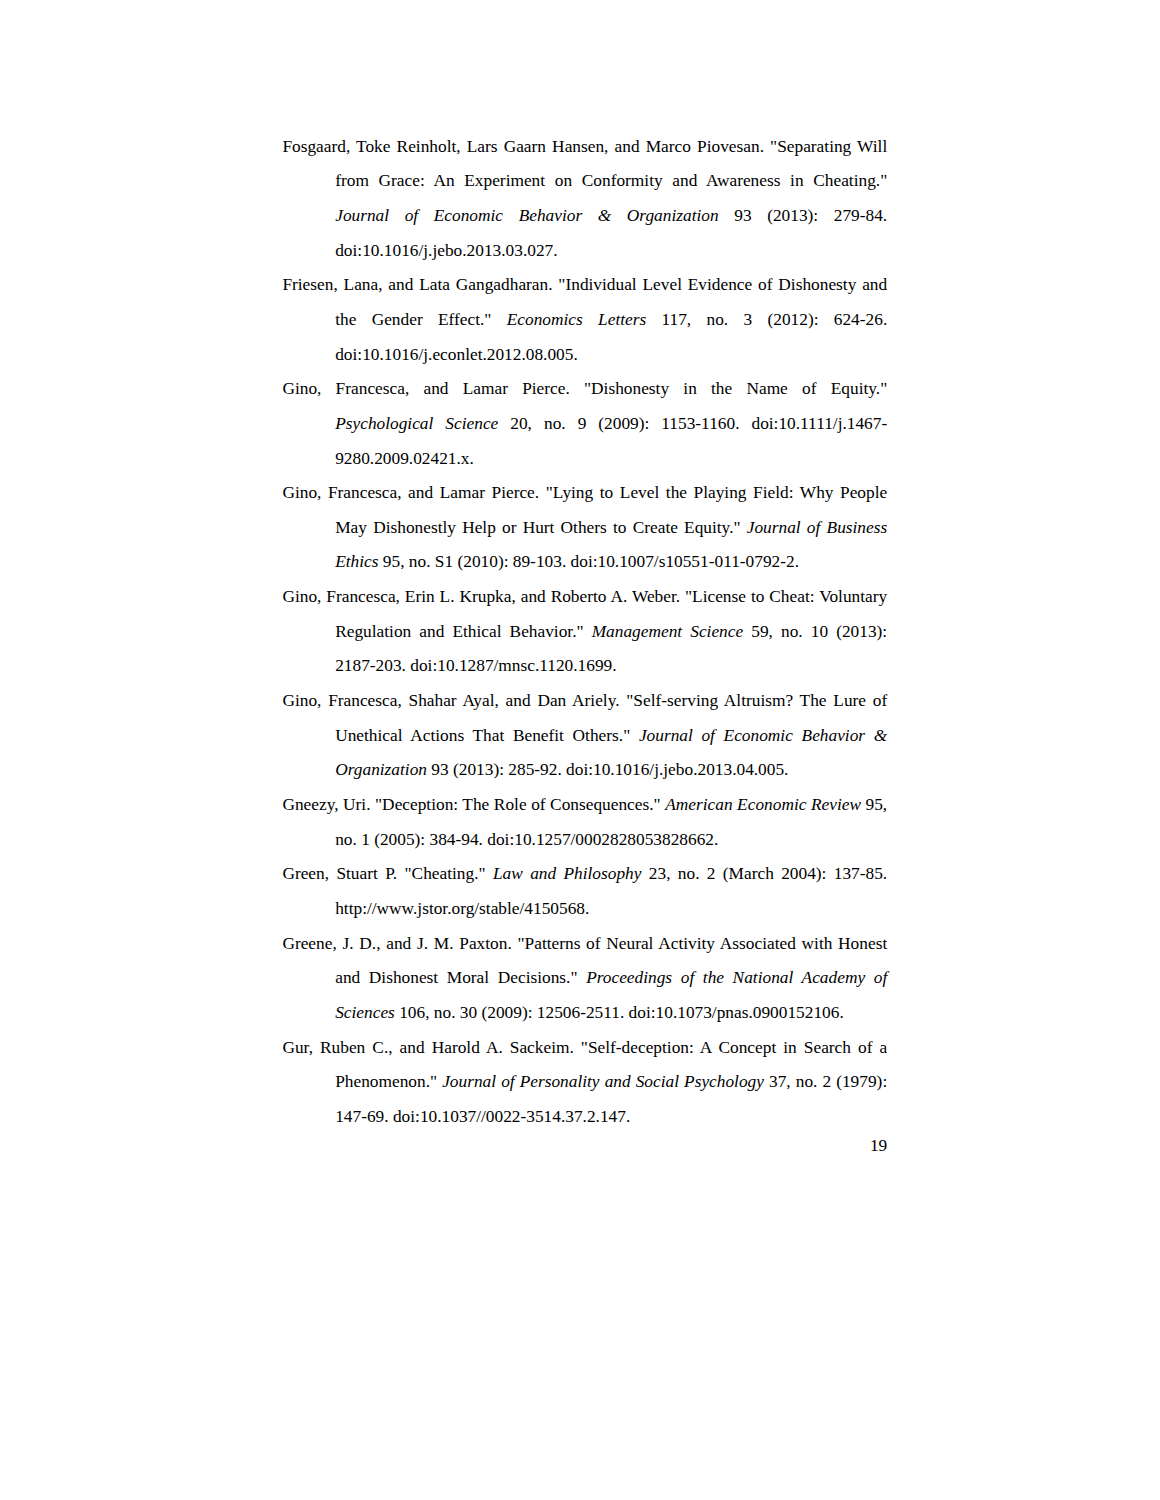Fosgaard, Toke Reinholt, Lars Gaarn Hansen, and Marco Piovesan. "Separating Will from Grace: An Experiment on Conformity and Awareness in Cheating." Journal of Economic Behavior & Organization 93 (2013): 279-84. doi:10.1016/j.jebo.2013.03.027.
Friesen, Lana, and Lata Gangadharan. "Individual Level Evidence of Dishonesty and the Gender Effect." Economics Letters 117, no. 3 (2012): 624-26. doi:10.1016/j.econlet.2012.08.005.
Gino, Francesca, and Lamar Pierce. "Dishonesty in the Name of Equity." Psychological Science 20, no. 9 (2009): 1153-1160. doi:10.1111/j.1467-9280.2009.02421.x.
Gino, Francesca, and Lamar Pierce. "Lying to Level the Playing Field: Why People May Dishonestly Help or Hurt Others to Create Equity." Journal of Business Ethics 95, no. S1 (2010): 89-103. doi:10.1007/s10551-011-0792-2.
Gino, Francesca, Erin L. Krupka, and Roberto A. Weber. "License to Cheat: Voluntary Regulation and Ethical Behavior." Management Science 59, no. 10 (2013): 2187-203. doi:10.1287/mnsc.1120.1699.
Gino, Francesca, Shahar Ayal, and Dan Ariely. "Self-serving Altruism? The Lure of Unethical Actions That Benefit Others." Journal of Economic Behavior & Organization 93 (2013): 285-92. doi:10.1016/j.jebo.2013.04.005.
Gneezy, Uri. "Deception: The Role of Consequences." American Economic Review 95, no. 1 (2005): 384-94. doi:10.1257/0002828053828662.
Green, Stuart P. "Cheating." Law and Philosophy 23, no. 2 (March 2004): 137-85. http://www.jstor.org/stable/4150568.
Greene, J. D., and J. M. Paxton. "Patterns of Neural Activity Associated with Honest and Dishonest Moral Decisions." Proceedings of the National Academy of Sciences 106, no. 30 (2009): 12506-2511. doi:10.1073/pnas.0900152106.
Gur, Ruben C., and Harold A. Sackeim. "Self-deception: A Concept in Search of a Phenomenon." Journal of Personality and Social Psychology 37, no. 2 (1979): 147-69. doi:10.1037//0022-3514.37.2.147.
19